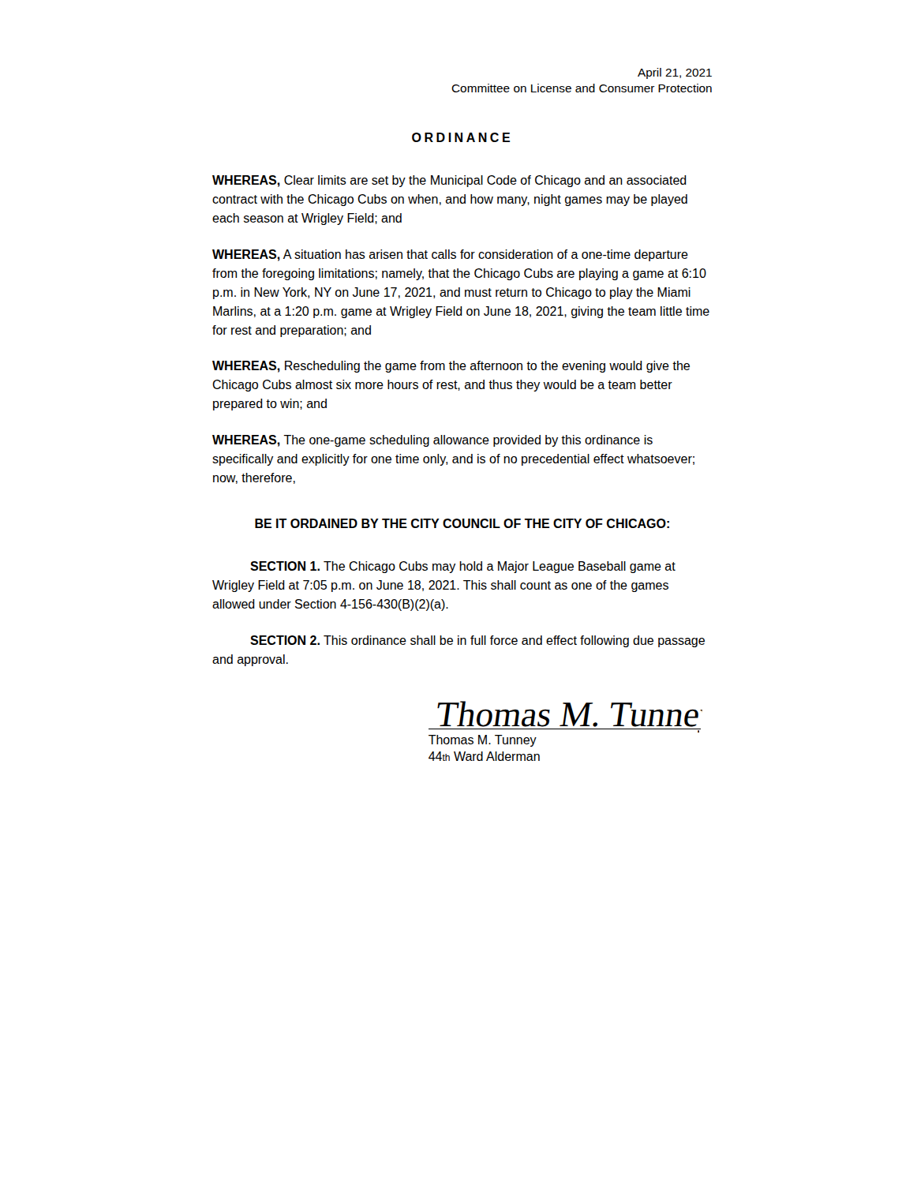April 21, 2021
Committee on License and Consumer Protection
ORDINANCE
WHEREAS, Clear limits are set by the Municipal Code of Chicago and an associated contract with the Chicago Cubs on when, and how many, night games may be played each season at Wrigley Field; and
WHEREAS, A situation has arisen that calls for consideration of a one-time departure from the foregoing limitations; namely, that the Chicago Cubs are playing a game at 6:10 p.m. in New York, NY on June 17, 2021, and must return to Chicago to play the Miami Marlins, at a 1:20 p.m. game at Wrigley Field on June 18, 2021, giving the team little time for rest and preparation; and
WHEREAS, Rescheduling the game from the afternoon to the evening would give the Chicago Cubs almost six more hours of rest, and thus they would be a team better prepared to win; and
WHEREAS, The one-game scheduling allowance provided by this ordinance is specifically and explicitly for one time only, and is of no precedential effect whatsoever; now, therefore,
BE IT ORDAINED BY THE CITY COUNCIL OF THE CITY OF CHICAGO:
SECTION 1. The Chicago Cubs may hold a Major League Baseball game at Wrigley Field at 7:05 p.m. on June 18, 2021. This shall count as one of the games allowed under Section 4-156-430(B)(2)(a).
SECTION 2. This ordinance shall be in full force and effect following due passage and approval.
Thomas M. Tunney
Thomas M. Tunney
44th Ward Alderman